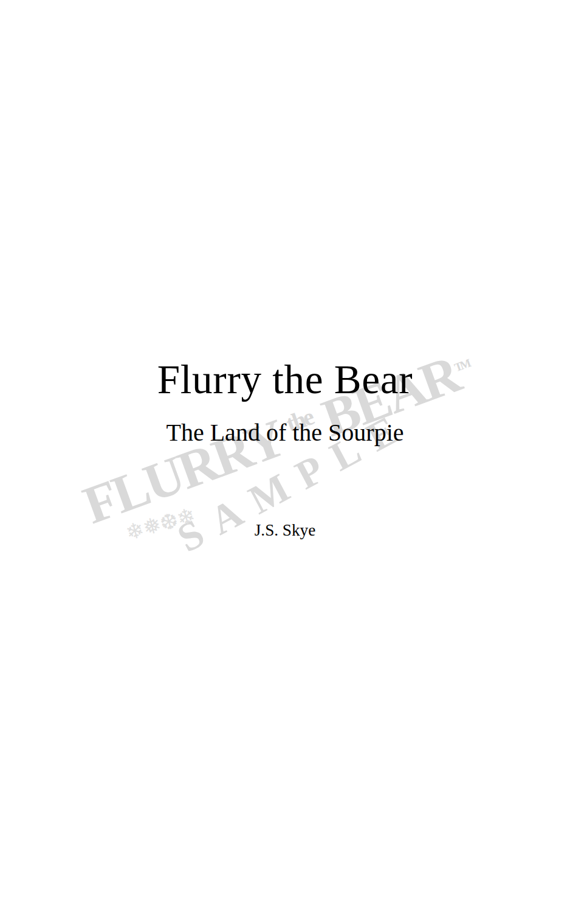FLURRY the BEARTM SAMPLE
❄❅❆❄
Flurry the Bear
The Land of the Sourpie
J.S. Skye